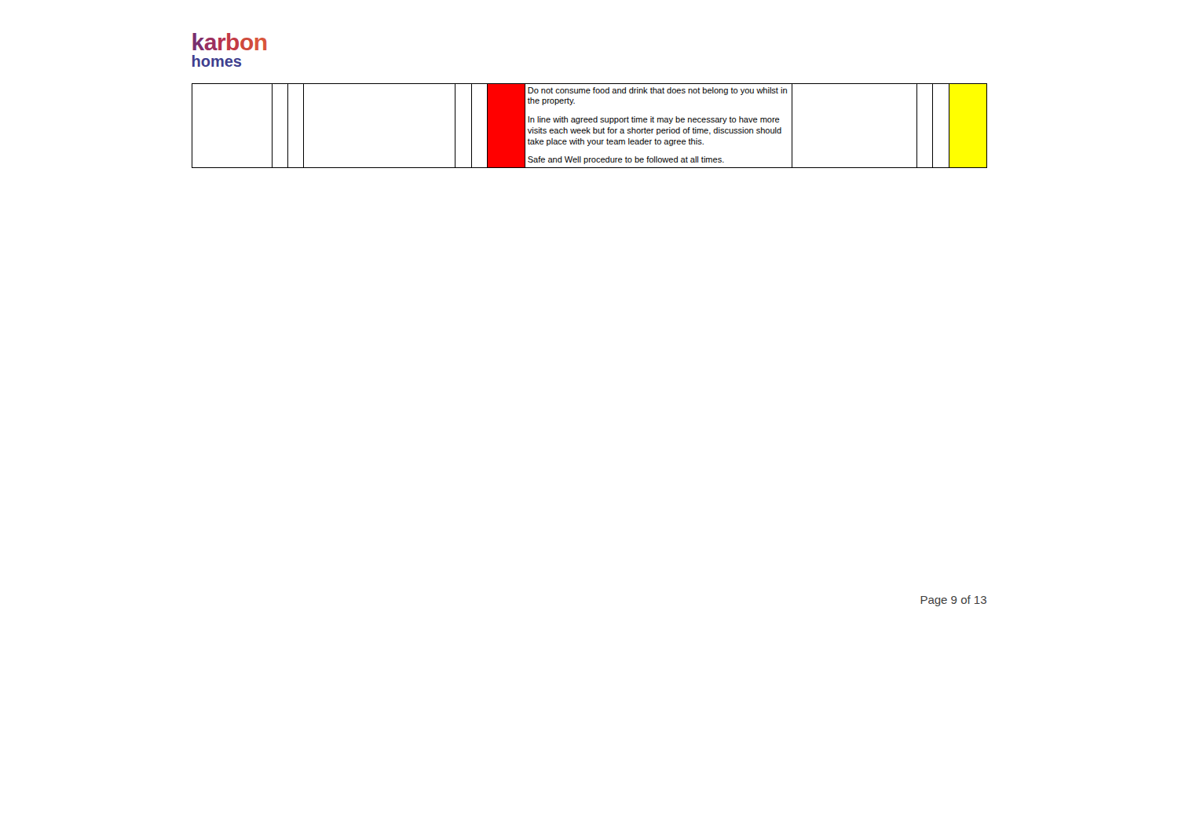karbon
homes
| | | | | | | | Do not consume food and drink that does not belong to you whilst in the property. In line with agreed support time it may be necessary to have more visits each week but for a shorter period of time, discussion should take place with your team leader to agree this. Safe and Well procedure to be followed at all times. | | | | |
Page 9 of 13